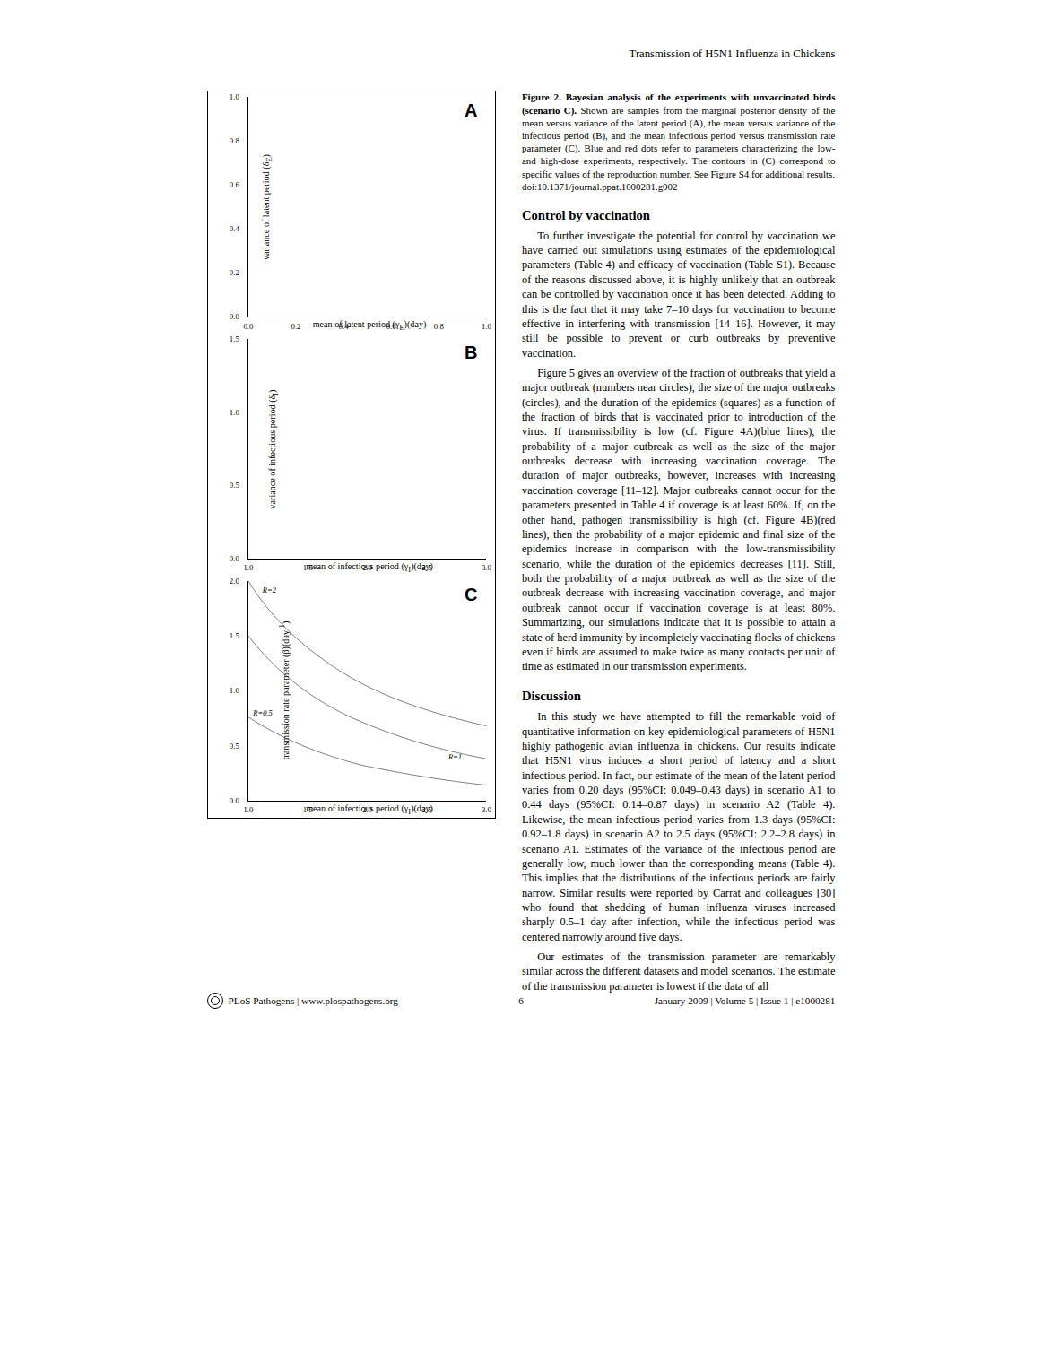Transmission of H5N1 Influenza in Chickens
A
variance of latent period (δE)
1.0
0.8
0.6
0.4
0.2
0.0
0.0
0.2
0.4
0.6
0.8
1.0
mean of latent period (γE)(day)
B
variance of infectious period (δI)
1.5
1.0
0.5
0.0
1.0
1.5
2.0
2.5
3.0
mean of infectious period (γI)(day)
C
transmission rate parameter (β)(day-1)
2.0
1.5
1.0
0.5
0.0
1.0
1.5
2.0
2.5
3.0
R=2
R=0.5
R=1
mean of infectious period (γI)(day)
Figure 2. Bayesian analysis of the experiments with unvaccinated birds (scenario C). Shown are samples from the marginal posterior density of the mean versus variance of the latent period (A), the mean versus variance of the infectious period (B), and the mean infectious period versus transmission rate parameter (C). Blue and red dots refer to parameters characterizing the low- and high-dose experiments, respectively. The contours in (C) correspond to specific values of the reproduction number. See Figure S4 for additional results.
doi:10.1371/journal.ppat.1000281.g002
Control by vaccination
To further investigate the potential for control by vaccination we have carried out simulations using estimates of the epidemiological parameters (Table 4) and efficacy of vaccination (Table S1). Because of the reasons discussed above, it is highly unlikely that an outbreak can be controlled by vaccination once it has been detected. Adding to this is the fact that it may take 7–10 days for vaccination to become effective in interfering with transmission [14–16]. However, it may still be possible to prevent or curb outbreaks by preventive vaccination.
Figure 5 gives an overview of the fraction of outbreaks that yield a major outbreak (numbers near circles), the size of the major outbreaks (circles), and the duration of the epidemics (squares) as a function of the fraction of birds that is vaccinated prior to introduction of the virus. If transmissibility is low (cf. Figure 4A)(blue lines), the probability of a major outbreak as well as the size of the major outbreaks decrease with increasing vaccination coverage. The duration of major outbreaks, however, increases with increasing vaccination coverage [11–12]. Major outbreaks cannot occur for the parameters presented in Table 4 if coverage is at least 60%. If, on the other hand, pathogen transmissibility is high (cf. Figure 4B)(red lines), then the probability of a major epidemic and final size of the epidemics increase in comparison with the low-transmissibility scenario, while the duration of the epidemics decreases [11]. Still, both the probability of a major outbreak as well as the size of the outbreak decrease with increasing vaccination coverage, and major outbreak cannot occur if vaccination coverage is at least 80%. Summarizing, our simulations indicate that it is possible to attain a state of herd immunity by incompletely vaccinating flocks of chickens even if birds are assumed to make twice as many contacts per unit of time as estimated in our transmission experiments.
Discussion
In this study we have attempted to fill the remarkable void of quantitative information on key epidemiological parameters of H5N1 highly pathogenic avian influenza in chickens. Our results indicate that H5N1 virus induces a short period of latency and a short infectious period. In fact, our estimate of the mean of the latent period varies from 0.20 days (95%CI: 0.049–0.43 days) in scenario A1 to 0.44 days (95%CI: 0.14–0.87 days) in scenario A2 (Table 4). Likewise, the mean infectious period varies from 1.3 days (95%CI: 0.92–1.8 days) in scenario A2 to 2.5 days (95%CI: 2.2–2.8 days) in scenario A1. Estimates of the variance of the infectious period are generally low, much lower than the corresponding means (Table 4). This implies that the distributions of the infectious periods are fairly narrow. Similar results were reported by Carrat and colleagues [30] who found that shedding of human influenza viruses increased sharply 0.5–1 day after infection, while the infectious period was centered narrowly around five days.
Our estimates of the transmission parameter are remarkably similar across the different datasets and model scenarios. The estimate of the transmission parameter is lowest if the data of all
PLoS Pathogens | www.plospathogens.org
6
January 2009 | Volume 5 | Issue 1 | e1000281